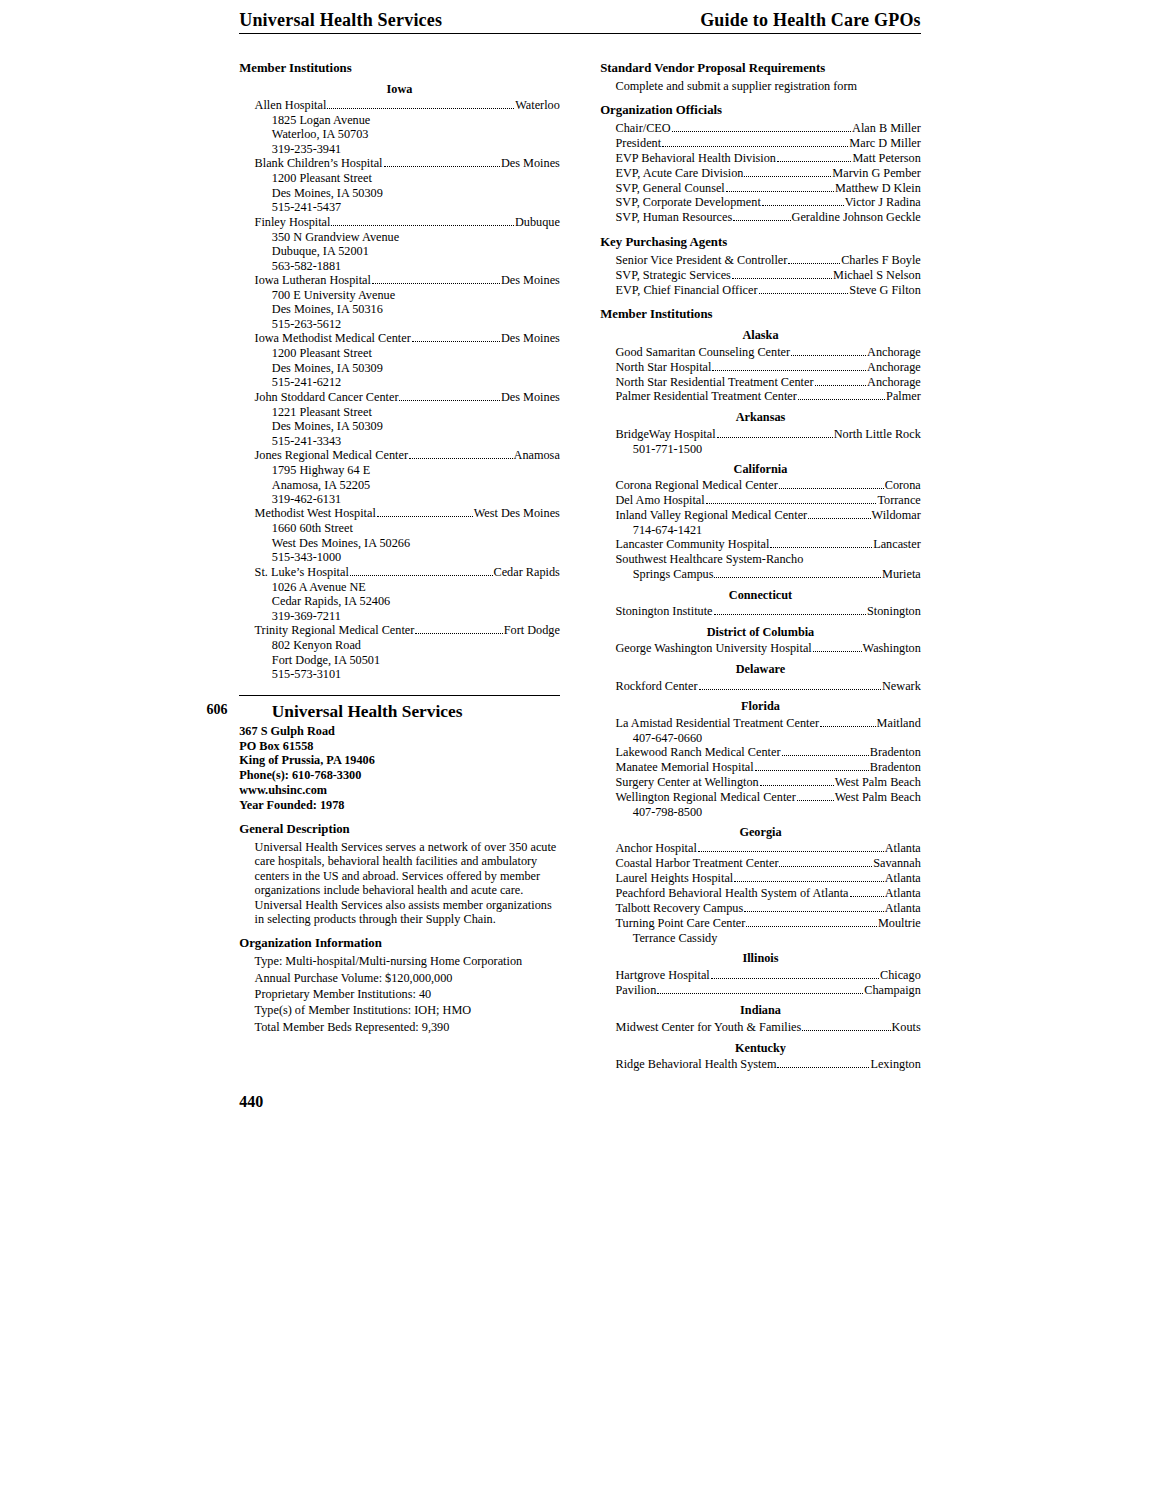Universal Health Services
Guide to Health Care GPOs
Member Institutions
Iowa
Allen Hospital Waterloo
1825 Logan Avenue
Waterloo, IA 50703
319-235-3941
Blank Children’s Hospital Des Moines
1200 Pleasant Street
Des Moines, IA 50309
515-241-5437
Finley Hospital Dubuque
350 N Grandview Avenue
Dubuque, IA 52001
563-582-1881
Iowa Lutheran Hospital Des Moines
700 E University Avenue
Des Moines, IA 50316
515-263-5612
Iowa Methodist Medical Center Des Moines
1200 Pleasant Street
Des Moines, IA 50309
515-241-6212
John Stoddard Cancer Center Des Moines
1221 Pleasant Street
Des Moines, IA 50309
515-241-3343
Jones Regional Medical Center Anamosa
1795 Highway 64 E
Anamosa, IA 52205
319-462-6131
Methodist West Hospital West Des Moines
1660 60th Street
West Des Moines, IA 50266
515-343-1000
St. Luke’s Hospital Cedar Rapids
1026 A Avenue NE
Cedar Rapids, IA 52406
319-369-7211
Trinity Regional Medical Center Fort Dodge
802 Kenyon Road
Fort Dodge, IA 50501
515-573-3101
606
Universal Health Services
367 S Gulph Road
PO Box 61558
King of Prussia, PA 19406
Phone(s): 610-768-3300
www.uhsinc.com
Year Founded: 1978
General Description
Universal Health Services serves a network of over 350 acute care hospitals, behavioral health facilities and ambulatory centers in the US and abroad. Services offered by member organizations include behavioral health and acute care. Universal Health Services also assists member organizations in selecting products through their Supply Chain.
Organization Information
Type: Multi-hospital/Multi-nursing Home Corporation
Annual Purchase Volume: $120,000,000
Proprietary Member Institutions: 40
Type(s) of Member Institutions: IOH; HMO
Total Member Beds Represented: 9,390
Standard Vendor Proposal Requirements
Complete and submit a supplier registration form
Organization Officials
Chair/CEO Alan B Miller
President Marc D Miller
EVP Behavioral Health Division Matt Peterson
EVP, Acute Care Division Marvin G Pember
SVP, General Counsel Matthew D Klein
SVP, Corporate Development Victor J Radina
SVP, Human Resources Geraldine Johnson Geckle
Key Purchasing Agents
Senior Vice President & Controller Charles F Boyle
SVP, Strategic Services Michael S Nelson
EVP, Chief Financial Officer Steve G Filton
Member Institutions
Alaska
Good Samaritan Counseling Center Anchorage
North Star Hospital Anchorage
North Star Residential Treatment Center Anchorage
Palmer Residential Treatment Center Palmer
Arkansas
BridgeWay Hospital North Little Rock
501-771-1500
California
Corona Regional Medical Center Corona
Del Amo Hospital Torrance
Inland Valley Regional Medical Center Wildomar
714-674-1421
Lancaster Community Hospital Lancaster
Southwest Healthcare System-Rancho
Springs Campus Murieta
Connecticut
Stonington Institute Stonington
District of Columbia
George Washington University Hospital Washington
Delaware
Rockford Center Newark
Florida
La Amistad Residential Treatment Center Maitland
407-647-0660
Lakewood Ranch Medical Center Bradenton
Manatee Memorial Hospital Bradenton
Surgery Center at Wellington West Palm Beach
Wellington Regional Medical Center West Palm Beach
407-798-8500
Georgia
Anchor Hospital Atlanta
Coastal Harbor Treatment Center Savannah
Laurel Heights Hospital Atlanta
Peachford Behavioral Health System of Atlanta Atlanta
Talbott Recovery Campus Atlanta
Turning Point Care Center Moultrie
Terrance Cassidy
Illinois
Hartgrove Hospital Chicago
Pavilion Champaign
Indiana
Midwest Center for Youth & Families Kouts
Kentucky
Ridge Behavioral Health System Lexington
440